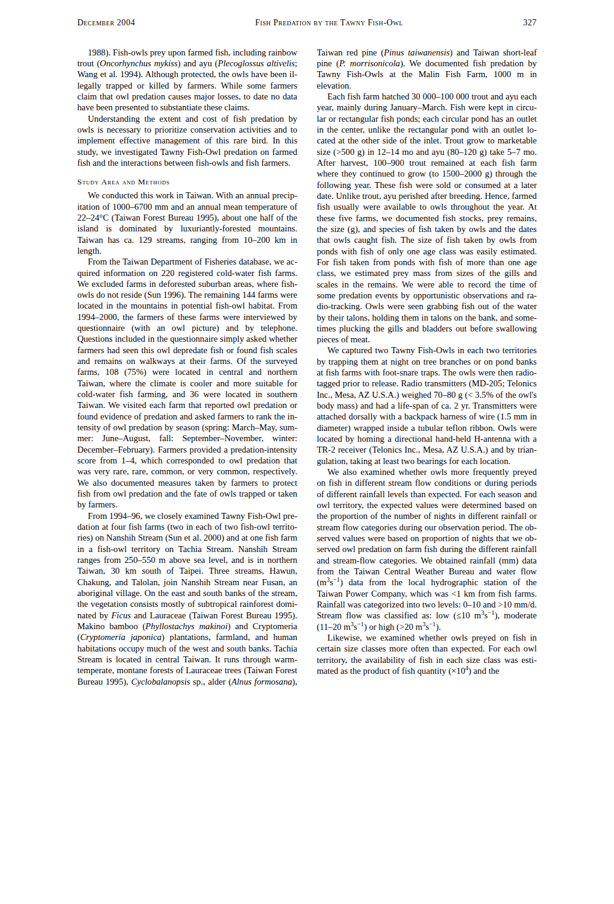December 2004 Fish Predation by the Tawny Fish-Owl 327
1988). Fish-owls prey upon farmed fish, including rainbow trout (Oncorhynchus mykiss) and ayu (Plecoglossus altivelis; Wang et al. 1994). Although protected, the owls have been illegally trapped or killed by farmers. While some farmers claim that owl predation causes major losses, to date no data have been presented to substantiate these claims.
Understanding the extent and cost of fish predation by owls is necessary to prioritize conservation activities and to implement effective management of this rare bird. In this study, we investigated Tawny Fish-Owl predation on farmed fish and the interactions between fish-owls and fish farmers.
Study Area and Methods
We conducted this work in Taiwan. With an annual precipitation of 1000–6700 mm and an annual mean temperature of 22–24°C (Taiwan Forest Bureau 1995), about one half of the island is dominated by luxuriantly-forested mountains. Taiwan has ca. 129 streams, ranging from 10–200 km in length.
From the Taiwan Department of Fisheries database, we acquired information on 220 registered cold-water fish farms. We excluded farms in deforested suburban areas, where fish-owls do not reside (Sun 1996). The remaining 144 farms were located in the mountains in potential fish-owl habitat. From 1994–2000, the farmers of these farms were interviewed by questionnaire (with an owl picture) and by telephone. Questions included in the questionnaire simply asked whether farmers had seen this owl depredate fish or found fish scales and remains on walkways at their farms. Of the surveyed farms, 108 (75%) were located in central and northern Taiwan, where the climate is cooler and more suitable for cold-water fish farming, and 36 were located in southern Taiwan. We visited each farm that reported owl predation or found evidence of predation and asked farmers to rank the intensity of owl predation by season (spring: March–May, summer: June–August, fall: September–November, winter: December–February). Farmers provided a predation-intensity score from 1–4, which corresponded to owl predation that was very rare, rare, common, or very common, respectively. We also documented measures taken by farmers to protect fish from owl predation and the fate of owls trapped or taken by farmers.
From 1994–96, we closely examined Tawny Fish-Owl predation at four fish farms (two in each of two fish-owl territories) on Nanshih Stream (Sun et al. 2000) and at one fish farm in a fish-owl territory on Tachia Stream. Nanshih Stream ranges from 250–550 m above sea level, and is in northern Taiwan, 30 km south of Taipei. Three streams, Hawun, Chakung, and Talolan, join Nanshih Stream near Fusan, an aboriginal village. On the east and south banks of the stream, the vegetation consists mostly of subtropical rainforest dominated by Ficus and Lauraceae (Taiwan Forest Bureau 1995). Makino bamboo (Phyllostachys makinoi) and Cryptomeria (Cryptomeria japonica) plantations, farmland, and human habitations occupy much of the west and south banks. Tachia Stream is located in central Taiwan. It runs through warm-temperate, montane forests of Lauraceae trees (Taiwan Forest Bureau 1995), Cyclobalanopsis sp., alder (Alnus formosana), Taiwan red pine (Pinus taiwanensis) and Taiwan short-leaf pine (P. morrisonicola). We documented fish predation by Tawny Fish-Owls at the Malin Fish Farm, 1000 m in elevation.
Each fish farm hatched 30 000–100 000 trout and ayu each year, mainly during January–March. Fish were kept in circular or rectangular fish ponds; each circular pond has an outlet in the center, unlike the rectangular pond with an outlet located at the other side of the inlet. Trout grow to marketable size (>500 g) in 12–14 mo and ayu (80–120 g) take 5–7 mo. After harvest, 100–900 trout remained at each fish farm where they continued to grow (to 1500–2000 g) through the following year. These fish were sold or consumed at a later date. Unlike trout, ayu perished after breeding. Hence, farmed fish usually were available to owls throughout the year. At these five farms, we documented fish stocks, prey remains, the size (g), and species of fish taken by owls and the dates that owls caught fish. The size of fish taken by owls from ponds with fish of only one age class was easily estimated. For fish taken from ponds with fish of more than one age class, we estimated prey mass from sizes of the gills and scales in the remains. We were able to record the time of some predation events by opportunistic observations and radio-tracking. Owls were seen grabbing fish out of the water by their talons, holding them in talons on the bank, and sometimes plucking the gills and bladders out before swallowing pieces of meat.
We captured two Tawny Fish-Owls in each two territories by trapping them at night on tree branches or on pond banks at fish farms with foot-snare traps. The owls were then radio-tagged prior to release. Radio transmitters (MD-205; Telonics Inc., Mesa, AZ U.S.A.) weighed 70–80 g (< 3.5% of the owl's body mass) and had a life-span of ca. 2 yr. Transmitters were attached dorsally with a backpack harness of wire (1.5 mm in diameter) wrapped inside a tubular teflon ribbon. Owls were located by homing a directional hand-held H-antenna with a TR-2 receiver (Telonics Inc., Mesa, AZ U.S.A.) and by triangulation, taking at least two bearings for each location.
We also examined whether owls more frequently preyed on fish in different stream flow conditions or during periods of different rainfall levels than expected. For each season and owl territory, the expected values were determined based on the proportion of the number of nights in different rainfall or stream flow categories during our observation period. The observed values were based on proportion of nights that we observed owl predation on farm fish during the different rainfall and stream-flow categories. We obtained rainfall (mm) data from the Taiwan Central Weather Bureau and water flow (m3s−1) data from the local hydrographic station of the Taiwan Power Company, which was <1 km from fish farms. Rainfall was categorized into two levels: 0–10 and >10 mm/d. Stream flow was classified as: low (≤10 m3s−1), moderate (11–20 m3s−1) or high (>20 m3s−1).
Likewise, we examined whether owls preyed on fish in certain size classes more often than expected. For each owl territory, the availability of fish in each size class was estimated as the product of fish quantity (×104) and the